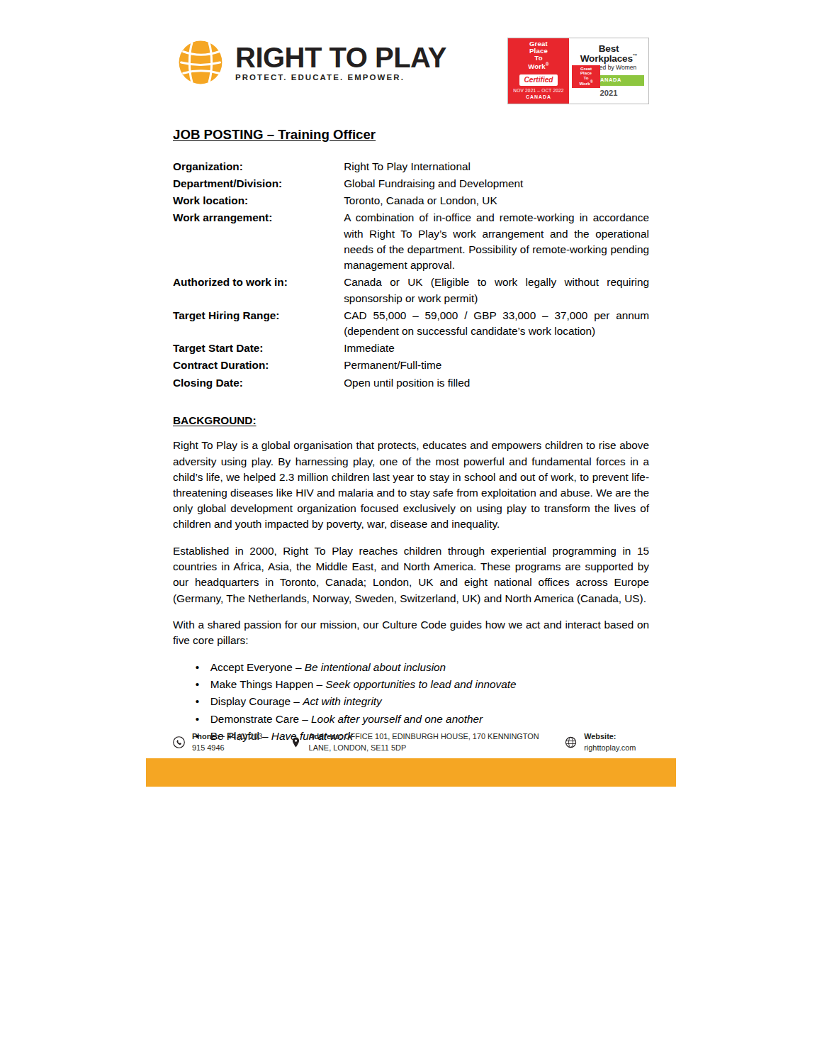RIGHT TO PLAY PROTECT. EDUCATE. EMPOWER.
Great
Place
To
Work®
Certified
NOV 2021 – OCT 2022
CANADA
Best
Workplaces™
Managed by Women
Great
Place
To
Work®
CANADA
2021
JOB POSTING – Training Officer
| Organization: | Right To Play International |
| Department/Division: | Global Fundraising and Development |
| Work location: | Toronto, Canada or London, UK |
| Work arrangement: | A combination of in-office and remote-working in accordance with Right To Play’s work arrangement and the operational needs of the department. Possibility of remote-working pending management approval. |
| Authorized to work in: | Canada or UK (Eligible to work legally without requiring sponsorship or work permit) |
| Target Hiring Range: | CAD 55,000 – 59,000 / GBP 33,000 – 37,000 per annum (dependent on successful candidate’s work location) |
| Target Start Date: | Immediate |
| Contract Duration: | Permanent/Full-time |
| Closing Date: | Open until position is filled |
BACKGROUND:
Right To Play is a global organisation that protects, educates and empowers children to rise above adversity using play. By harnessing play, one of the most powerful and fundamental forces in a child’s life, we helped 2.3 million children last year to stay in school and out of work, to prevent life-threatening diseases like HIV and malaria and to stay safe from exploitation and abuse. We are the only global development organization focused exclusively on using play to transform the lives of children and youth impacted by poverty, war, disease and inequality.
Established in 2000, Right To Play reaches children through experiential programming in 15 countries in Africa, Asia, the Middle East, and North America. These programs are supported by our headquarters in Toronto, Canada; London, UK and eight national offices across Europe (Germany, The Netherlands, Norway, Sweden, Switzerland, UK) and North America (Canada, US).
With a shared passion for our mission, our Culture Code guides how we act and interact based on five core pillars:
Accept Everyone – Be intentional about inclusion
Make Things Happen – Seek opportunities to lead and innovate
Display Courage – Act with integrity
Demonstrate Care – Look after yourself and one another
Be Playful – Have fun at work
Please visit our website to learn more about who we are and what we do, and watch this video to find out about the five pillars of our Culture Code.
Phone: + 44 (0) 203 915 4946 Address: OFFICE 101, EDINBURGH HOUSE, 170 KENNINGTON LANE, LONDON, SE11 5DP Website: righttoplay.com